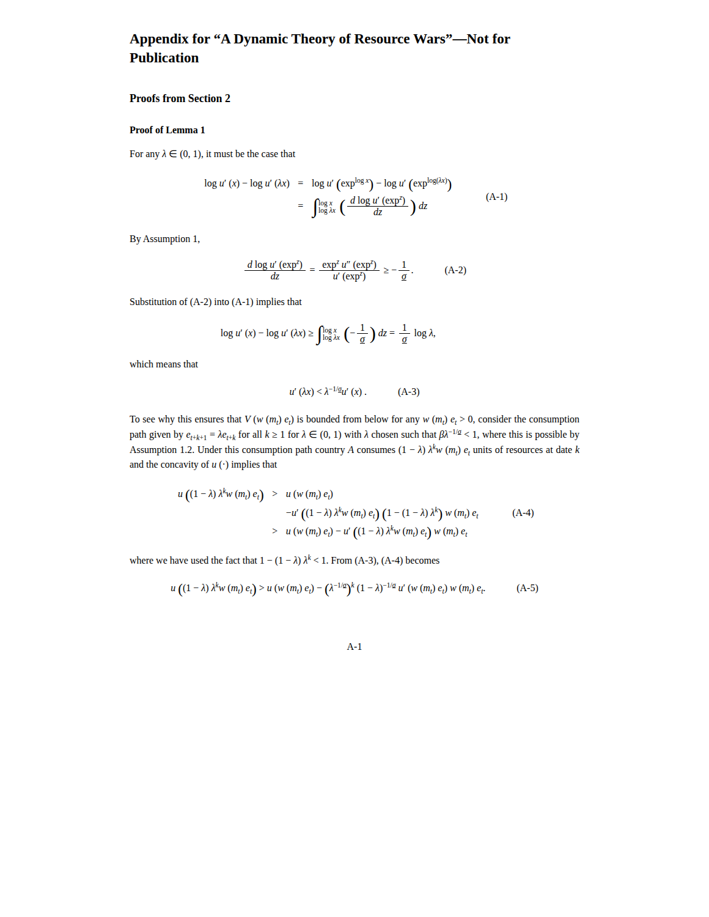Appendix for “A Dynamic Theory of Resource Wars”—Not for Publication
Proofs from Section 2
Proof of Lemma 1
For any λ ∈ (0, 1), it must be the case that
| log u ′ ( x ) − log u ′ ( λx ) | = | log u ′ ( exp log x ) − log u ′ ( exp log( λx ) ) |
| | = | ∫ log x log λx ( d log u ′ (exp z ) dz ) dz |
(A-1)
By Assumption 1,
d log u′ (expz) dz = expz u″ (expz) u′ (expz) ≥ −1 σ.
(A-2)
Substitution of (A-2) into (A-1) implies that
log u′ (x) − log u′ (λx) ≥ ∫log x log λx (−1 σ) dz = 1 σ log λ,
(A-2b)
which means that
u′ (λx) < λ−1/σu′ (x) .
(A-3)
To see why this ensures that V (w (mt) et) is bounded from below for any w (mt) et > 0, consider the consumption path given by et+k+1 = λet+k for all k ≥ 1 for λ ∈ (0, 1) with λ chosen such that βλ−1/σ < 1, where this is possible by Assumption 1.2. Under this consumption path country A consumes (1 − λ) λkw (mt) et units of resources at date k and the concavity of u (·) implies that
| u ( (1 − λ ) λ k w ( m t ) e t ) | > | u ( w ( m t ) e t ) |
| | | − u ′ ( (1 − λ ) λ k w ( m t ) e t ) ( 1 − (1 − λ ) λ k ) w ( m t ) e t |
| | > | u ( w ( m t ) e t ) − u ′ ( (1 − λ ) λ k w ( m t ) e t ) w ( m t ) e t |
(A-4)
where we have used the fact that 1 − (1 − λ) λk < 1. From (A-3), (A-4) becomes
u ((1 − λ) λkw (mt) et) > u (w (mt) et) − (λ−1/σ)k (1 − λ)−1/σ u′ (w (mt) et) w (mt) et.
(A-5)
A-1